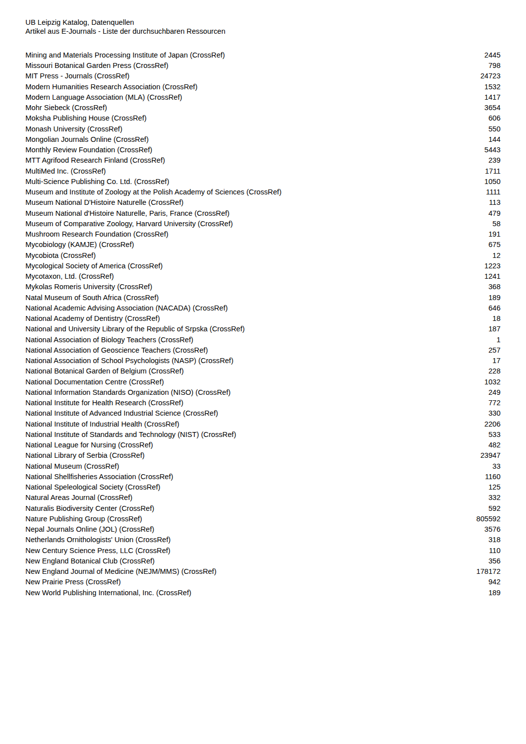UB Leipzig Katalog, Datenquellen
Artikel aus E-Journals - Liste der durchsuchbaren Ressourcen
| Mining and Materials Processing Institute of Japan (CrossRef) | 2445 |
| Missouri Botanical Garden Press (CrossRef) | 798 |
| MIT Press - Journals (CrossRef) | 24723 |
| Modern Humanities Research Association (CrossRef) | 1532 |
| Modern Language Association (MLA) (CrossRef) | 1417 |
| Mohr Siebeck (CrossRef) | 3654 |
| Moksha Publishing House (CrossRef) | 606 |
| Monash University (CrossRef) | 550 |
| Mongolian Journals Online (CrossRef) | 144 |
| Monthly Review Foundation (CrossRef) | 5443 |
| MTT Agrifood Research Finland (CrossRef) | 239 |
| MultiMed Inc. (CrossRef) | 1711 |
| Multi-Science Publishing Co. Ltd. (CrossRef) | 1050 |
| Museum and Institute of Zoology at the Polish Academy of Sciences (CrossRef) | 1111 |
| Museum National D'Histoire Naturelle (CrossRef) | 113 |
| Museum National d'Histoire Naturelle, Paris, France (CrossRef) | 479 |
| Museum of Comparative Zoology, Harvard University (CrossRef) | 58 |
| Mushroom Research Foundation (CrossRef) | 191 |
| Mycobiology (KAMJE) (CrossRef) | 675 |
| Mycobiota (CrossRef) | 12 |
| Mycological Society of America (CrossRef) | 1223 |
| Mycotaxon, Ltd. (CrossRef) | 1241 |
| Mykolas Romeris University (CrossRef) | 368 |
| Natal Museum of South Africa (CrossRef) | 189 |
| National Academic Advising Association (NACADA) (CrossRef) | 646 |
| National Academy of Dentistry (CrossRef) | 18 |
| National and University Library of the Republic of Srpska (CrossRef) | 187 |
| National Association of Biology Teachers (CrossRef) | 1 |
| National Association of Geoscience Teachers (CrossRef) | 257 |
| National Association of School Psychologists (NASP) (CrossRef) | 17 |
| National Botanical Garden of Belgium (CrossRef) | 228 |
| National Documentation Centre (CrossRef) | 1032 |
| National Information Standards Organization (NISO) (CrossRef) | 249 |
| National Institute for Health Research (CrossRef) | 772 |
| National Institute of Advanced Industrial Science (CrossRef) | 330 |
| National Institute of Industrial Health (CrossRef) | 2206 |
| National Institute of Standards and Technology (NIST) (CrossRef) | 533 |
| National League for Nursing (CrossRef) | 482 |
| National Library of Serbia (CrossRef) | 23947 |
| National Museum (CrossRef) | 33 |
| National Shellfisheries Association (CrossRef) | 1160 |
| National Speleological Society (CrossRef) | 125 |
| Natural Areas Journal (CrossRef) | 332 |
| Naturalis Biodiversity Center (CrossRef) | 592 |
| Nature Publishing Group (CrossRef) | 805592 |
| Nepal Journals Online (JOL) (CrossRef) | 3576 |
| Netherlands Ornithologists' Union (CrossRef) | 318 |
| New Century Science Press, LLC (CrossRef) | 110 |
| New England Botanical Club (CrossRef) | 356 |
| New England Journal of Medicine (NEJM/MMS) (CrossRef) | 178172 |
| New Prairie Press (CrossRef) | 942 |
| New World Publishing International, Inc. (CrossRef) | 189 |